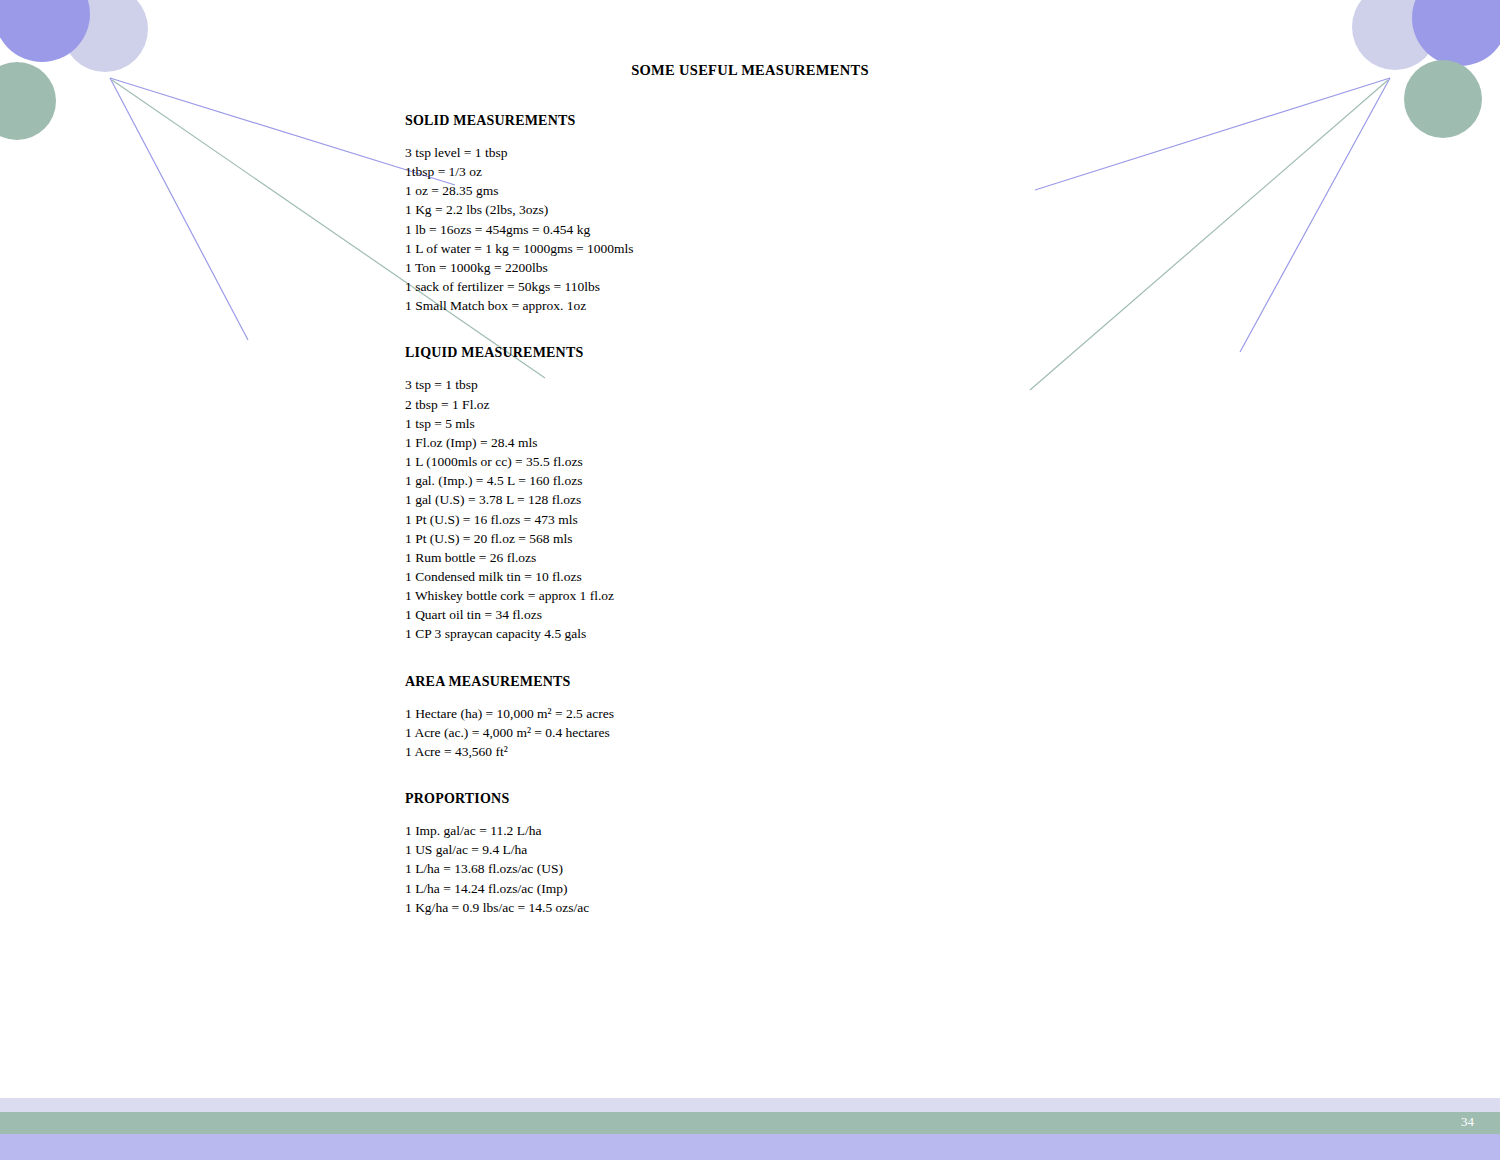SOME USEFUL MEASUREMENTS
SOLID MEASUREMENTS
3 tsp level = 1 tbsp
1tbsp = 1/3 oz
1 oz = 28.35 gms
1 Kg = 2.2 lbs (2lbs, 3ozs)
1 lb = 16ozs = 454gms = 0.454 kg
1 L of water = 1 kg = 1000gms = 1000mls
1 Ton = 1000kg = 2200lbs
1 sack of fertilizer = 50kgs = 110lbs
1 Small Match box = approx. 1oz
LIQUID MEASUREMENTS
3 tsp = 1 tbsp
2 tbsp = 1 Fl.oz
1 tsp = 5 mls
1 Fl.oz (Imp) = 28.4 mls
1 L (1000mls or cc) = 35.5 fl.ozs
1 gal. (Imp.) = 4.5 L = 160 fl.ozs
1 gal (U.S) = 3.78 L = 128 fl.ozs
1 Pt (U.S) = 16 fl.ozs = 473 mls
1 Pt (U.S) = 20 fl.oz = 568 mls
1 Rum bottle = 26 fl.ozs
1 Condensed milk tin = 10 fl.ozs
1 Whiskey bottle cork = approx 1 fl.oz
1 Quart oil tin = 34 fl.ozs
1 CP 3 spraycan capacity 4.5 gals
AREA MEASUREMENTS
1 Hectare (ha) = 10,000 m² = 2.5 acres
1 Acre (ac.) = 4,000 m² = 0.4 hectares
1 Acre = 43,560 ft²
PROPORTIONS
1 Imp. gal/ac = 11.2 L/ha
1 US gal/ac = 9.4 L/ha
1 L/ha = 13.68 fl.ozs/ac (US)
1 L/ha = 14.24 fl.ozs/ac (Imp)
1 Kg/ha = 0.9 lbs/ac = 14.5 ozs/ac
34